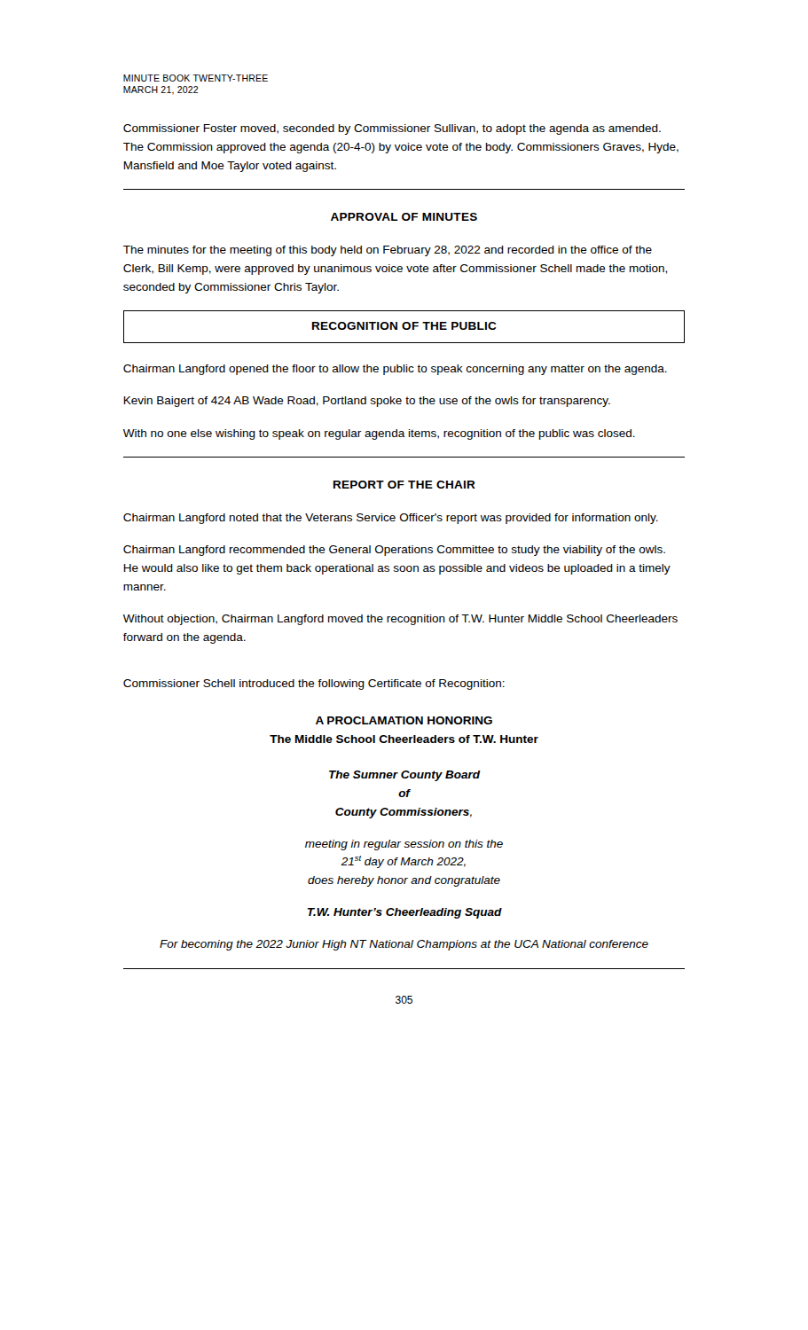MINUTE BOOK TWENTY-THREE
MARCH 21, 2022
Commissioner Foster moved, seconded by Commissioner Sullivan, to adopt the agenda as amended. The Commission approved the agenda (20-4-0) by voice vote of the body. Commissioners Graves, Hyde, Mansfield and Moe Taylor voted against.
APPROVAL OF MINUTES
The minutes for the meeting of this body held on February 28, 2022 and recorded in the office of the Clerk, Bill Kemp, were approved by unanimous voice vote after Commissioner Schell made the motion, seconded by Commissioner Chris Taylor.
RECOGNITION OF THE PUBLIC
Chairman Langford opened the floor to allow the public to speak concerning any matter on the agenda.
Kevin Baigert of 424 AB Wade Road, Portland spoke to the use of the owls for transparency.
With no one else wishing to speak on regular agenda items, recognition of the public was closed.
REPORT OF THE CHAIR
Chairman Langford noted that the Veterans Service Officer's report was provided for information only.
Chairman Langford recommended the General Operations Committee to study the viability of the owls. He would also like to get them back operational as soon as possible and videos be uploaded in a timely manner.
Without objection, Chairman Langford moved the recognition of T.W. Hunter Middle School Cheerleaders forward on the agenda.
Commissioner Schell introduced the following Certificate of Recognition:
A PROCLAMATION HONORING
The Middle School Cheerleaders of T.W. Hunter
The Sumner County Board
of
County Commissioners,
meeting in regular session on this the
21st day of March 2022,
does hereby honor and congratulate
T.W. Hunter’s Cheerleading Squad
For becoming the 2022 Junior High NT National Champions at the UCA National conference
305